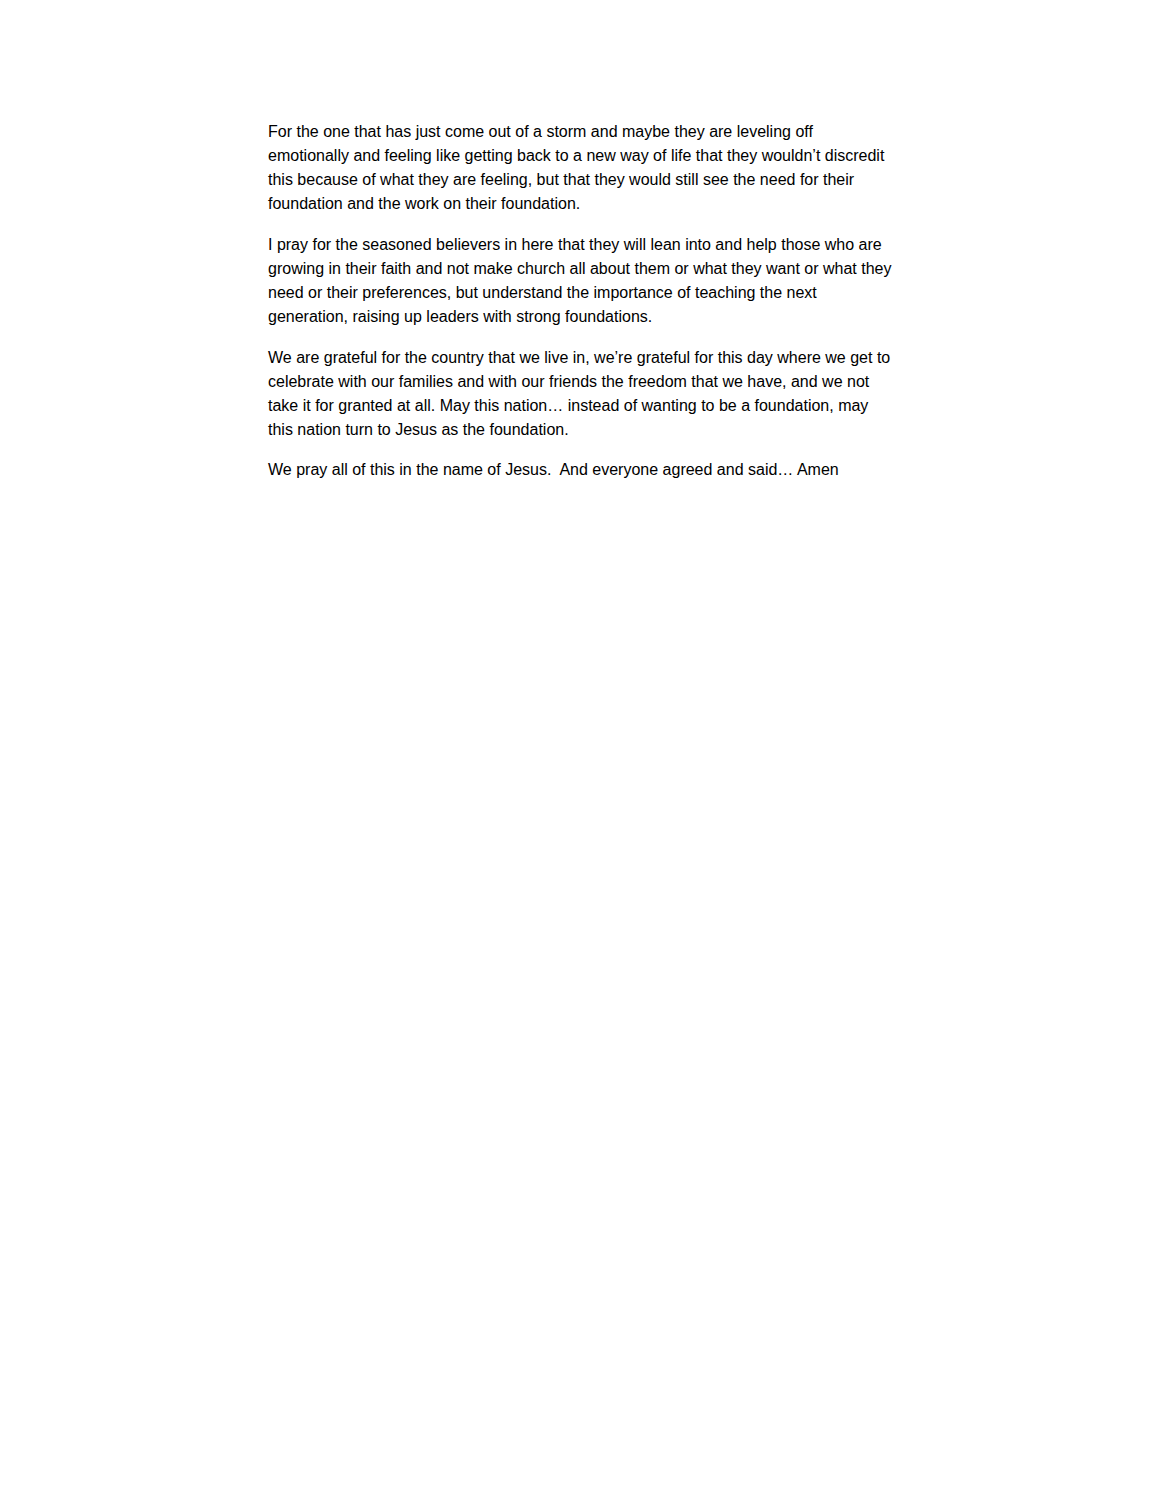For the one that has just come out of a storm and maybe they are leveling off emotionally and feeling like getting back to a new way of life that they wouldn’t discredit this because of what they are feeling, but that they would still see the need for their foundation and the work on their foundation.
I pray for the seasoned believers in here that they will lean into and help those who are growing in their faith and not make church all about them or what they want or what they need or their preferences, but understand the importance of teaching the next generation, raising up leaders with strong foundations.
We are grateful for the country that we live in, we’re grateful for this day where we get to celebrate with our families and with our friends the freedom that we have, and we not take it for granted at all. May this nation… instead of wanting to be a foundation, may this nation turn to Jesus as the foundation.
We pray all of this in the name of Jesus. And everyone agreed and said… Amen